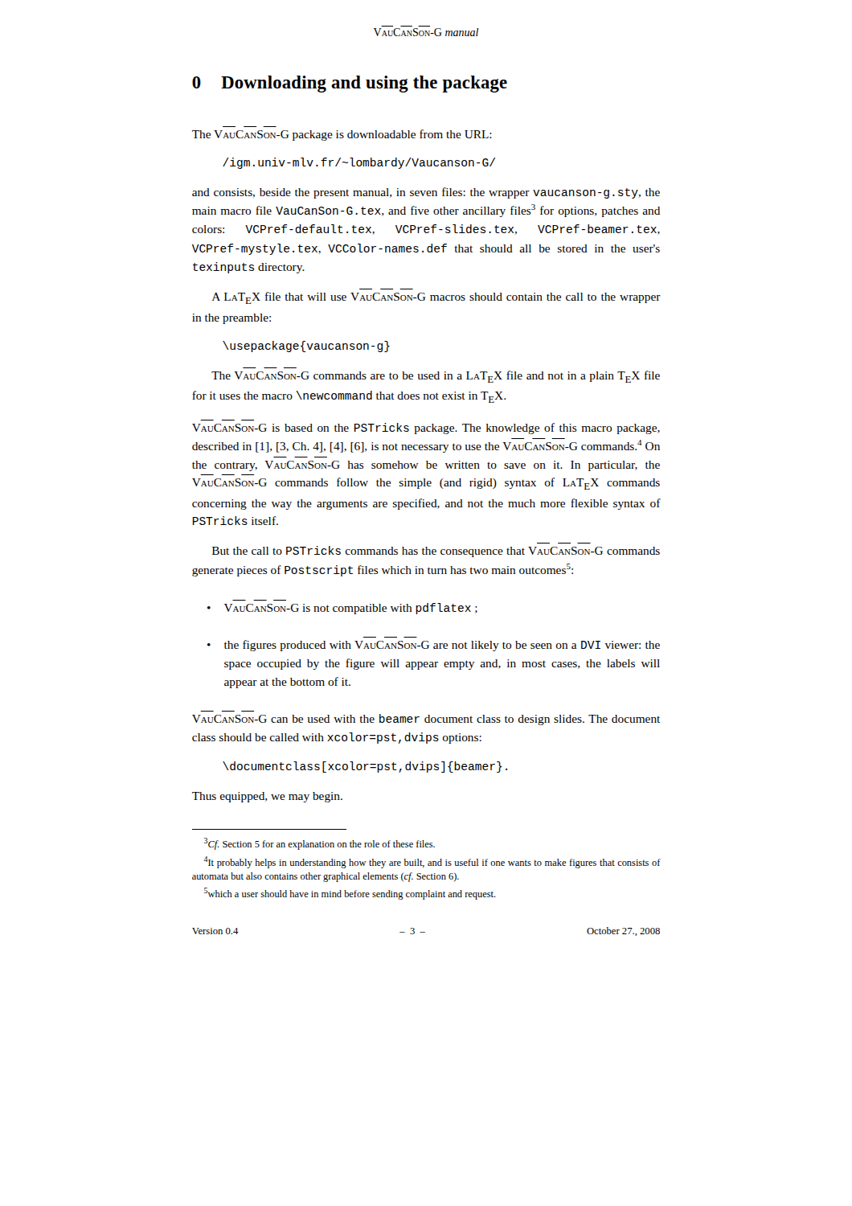Vau Can Son-G manual
0 Downloading and using the package
The Vau Can Son-G package is downloadable from the URL:
/igm.univ-mlv.fr/~lombardy/Vaucanson-G/
and consists, beside the present manual, in seven files: the wrapper vaucanson-g.sty, the main macro file VauCanSon-G.tex, and five other ancillary files3 for options, patches and colors: VCPref-default.tex, VCPref-slides.tex, VCPref-beamer.tex, VCPref-mystyle.tex, VCColor-names.def that should all be stored in the user's texinputs directory.
A La TEX file that will use Vau Can Son-G macros should contain the call to the wrapper in the preamble:
\usepackage{vaucanson-g}
The Vau Can Son-G commands are to be used in a La TEX file and not in a plain TEX file for it uses the macro \newcommand that does not exist in TEX.
Vau Can Son-G is based on the PSTricks package. The knowledge of this macro package, described in [1], [3, Ch. 4], [4], [6], is not necessary to use the Vau Can Son-G commands.4 On the contrary, Vau Can Son-G has somehow be written to save on it. In particular, the Vau Can Son-G commands follow the simple (and rigid) syntax of La TEX commands concerning the way the arguments are specified, and not the much more flexible syntax of PSTricks itself.
But the call to PSTricks commands has the consequence that Vau Can Son-G commands generate pieces of Postscript files which in turn has two main outcomes5:
Vau Can Son-G is not compatible with pdflatex ;
the figures produced with Vau Can Son-G are not likely to be seen on a DVI viewer: the space occupied by the figure will appear empty and, in most cases, the labels will appear at the bottom of it.
Vau Can Son-G can be used with the beamer document class to design slides. The document class should be called with xcolor=pst,dvips options:
\documentclass[xcolor=pst,dvips]{beamer}.
Thus equipped, we may begin.
3 Cf. Section 5 for an explanation on the role of these files.
4 It probably helps in understanding how they are built, and is useful if one wants to make figures that consists of automata but also contains other graphical elements (cf. Section 6).
5which a user should have in mind before sending complaint and request.
Version 0.4
– 3 –
October 27., 2008